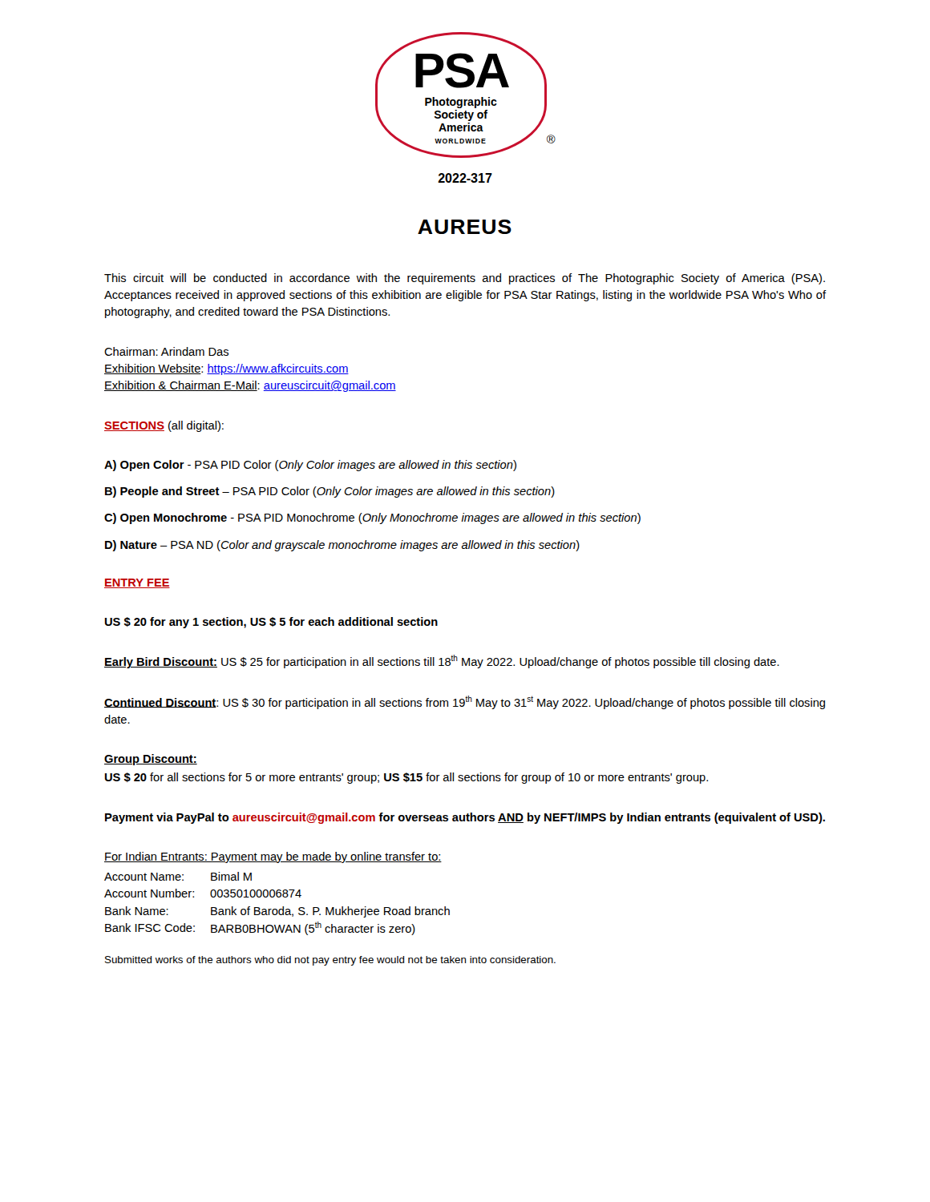PSA
Photographic
Society of
America
WORLDWIDE
®
2022-317
AUREUS
This circuit will be conducted in accordance with the requirements and practices of The Photographic Society of America (PSA). Acceptances received in approved sections of this exhibition are eligible for PSA Star Ratings, listing in the worldwide PSA Who's Who of photography, and credited toward the PSA Distinctions.
Chairman: Arindam Das
Exhibition Website: https://www.afkcircuits.com
Exhibition & Chairman E-Mail: aureuscircuit@gmail.com
SECTIONS (all digital):
A) Open Color - PSA PID Color (Only Color images are allowed in this section)
B) People and Street – PSA PID Color (Only Color images are allowed in this section)
C) Open Monochrome - PSA PID Monochrome (Only Monochrome images are allowed in this section)
D) Nature – PSA ND (Color and grayscale monochrome images are allowed in this section)
ENTRY FEE
US $ 20 for any 1 section, US $ 5 for each additional section
Early Bird Discount: US $ 25 for participation in all sections till 18th May 2022. Upload/change of photos possible till closing date.
Continued Discount: US $ 30 for participation in all sections from 19th May to 31st May 2022. Upload/change of photos possible till closing date.
Group Discount:
US $ 20 for all sections for 5 or more entrants' group; US $15 for all sections for group of 10 or more entrants' group.
Payment via PayPal to aureuscircuit@gmail.com for overseas authors AND by NEFT/IMPS by Indian entrants (equivalent of USD).
For Indian Entrants: Payment may be made by online transfer to:
| Account Name: | Bimal M |
| Account Number: | 00350100006874 |
| Bank Name: | Bank of Baroda, S. P. Mukherjee Road branch |
| Bank IFSC Code: | BARB0BHOWAN (5 th character is zero) |
Submitted works of the authors who did not pay entry fee would not be taken into consideration.